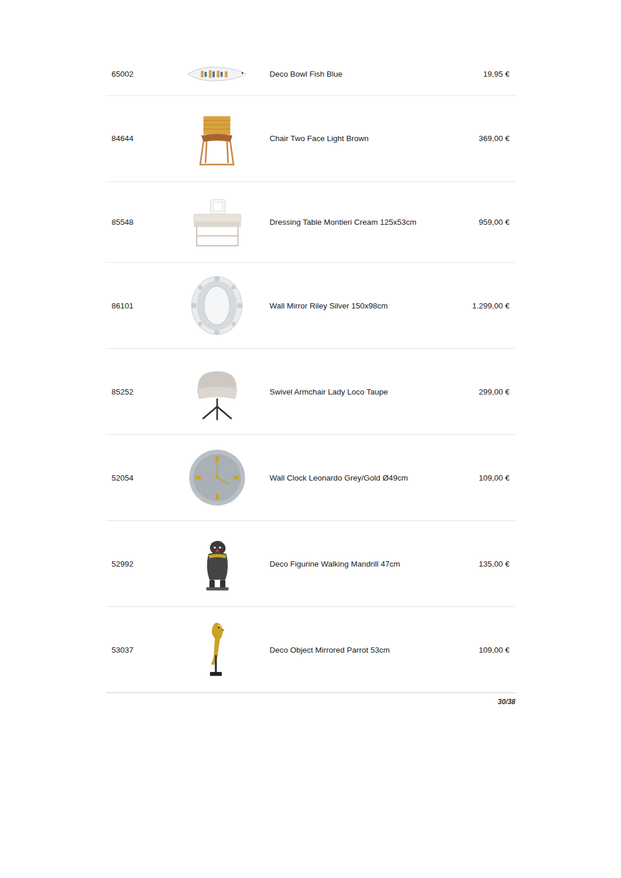| 65002 | | Deco Bowl Fish Blue | 19,95 € |
| 84644 | | Chair Two Face Light Brown | 369,00 € |
| 85548 | | Dressing Table Montieri Cream 125x53cm | 959,00 € |
| 86101 | | Wall Mirror Riley Silver 150x98cm | 1.299,00 € |
| 85252 | | Swivel Armchair Lady Loco Taupe | 299,00 € |
| 52054 | | Wall Clock Leonardo Grey/Gold Ø49cm | 109,00 € |
| 52992 | | Deco Figurine Walking Mandrill 47cm | 135,00 € |
| 53037 | | Deco Object Mirrored Parrot 53cm | 109,00 € |
30/38